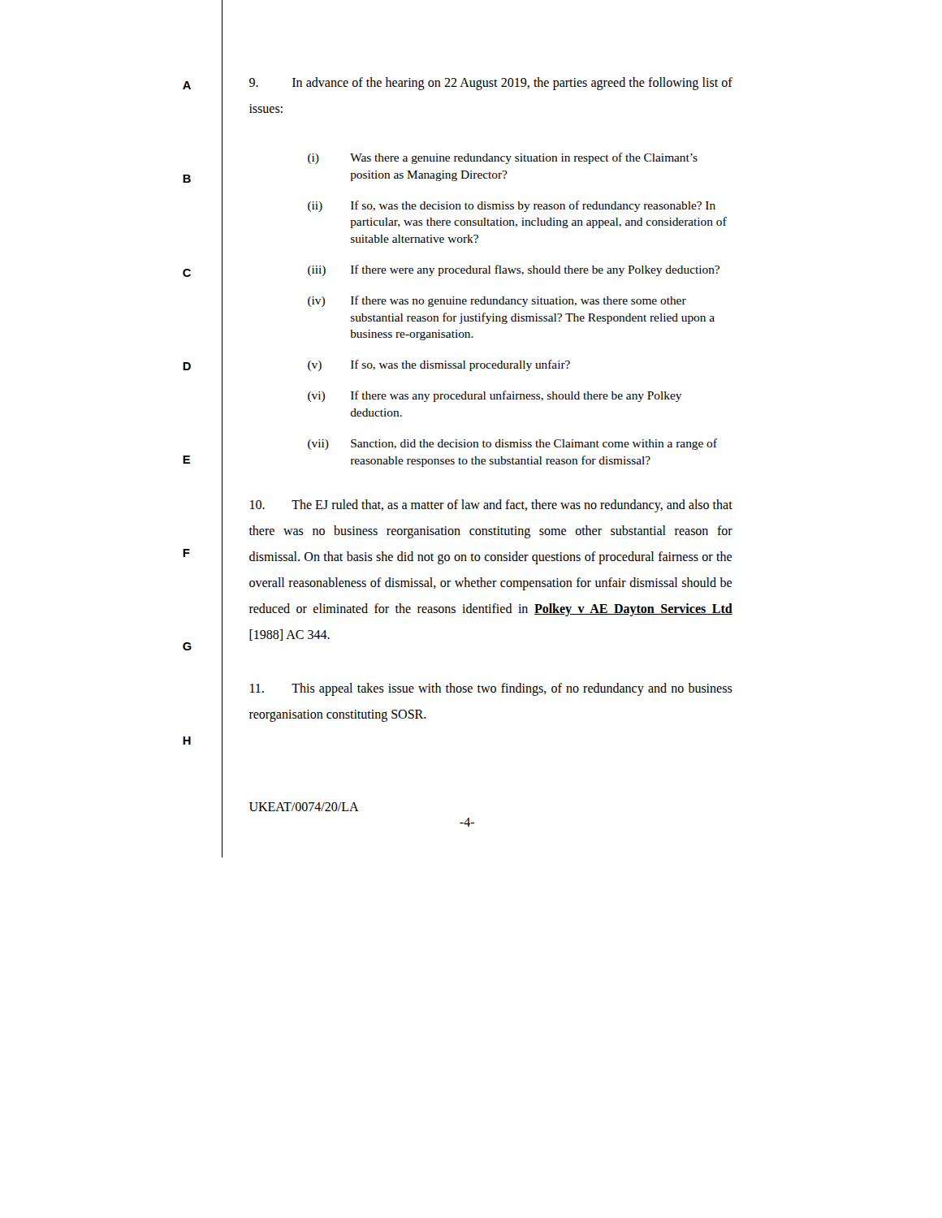A B C D E F G H
9. In advance of the hearing on 22 August 2019, the parties agreed the following list of issues:
(i)
Was there a genuine redundancy situation in respect of the Claimant’s position as Managing Director?
(ii)
If so, was the decision to dismiss by reason of redundancy reasonable? In particular, was there consultation, including an appeal, and consideration of suitable alternative work?
(iii)
If there were any procedural flaws, should there be any Polkey deduction?
(iv)
If there was no genuine redundancy situation, was there some other substantial reason for justifying dismissal? The Respondent relied upon a business re-organisation.
(v)
If so, was the dismissal procedurally unfair?
(vi)
If there was any procedural unfairness, should there be any Polkey deduction.
(vii)
Sanction, did the decision to dismiss the Claimant come within a range of reasonable responses to the substantial reason for dismissal?
10. The EJ ruled that, as a matter of law and fact, there was no redundancy, and also that there was no business reorganisation constituting some other substantial reason for dismissal. On that basis she did not go on to consider questions of procedural fairness or the overall reasonableness of dismissal, or whether compensation for unfair dismissal should be reduced or eliminated for the reasons identified in Polkey v AE Dayton Services Ltd [1988] AC 344.
11. This appeal takes issue with those two findings, of no redundancy and no business reorganisation constituting SOSR.
UKEAT/0074/20/LA
-4-